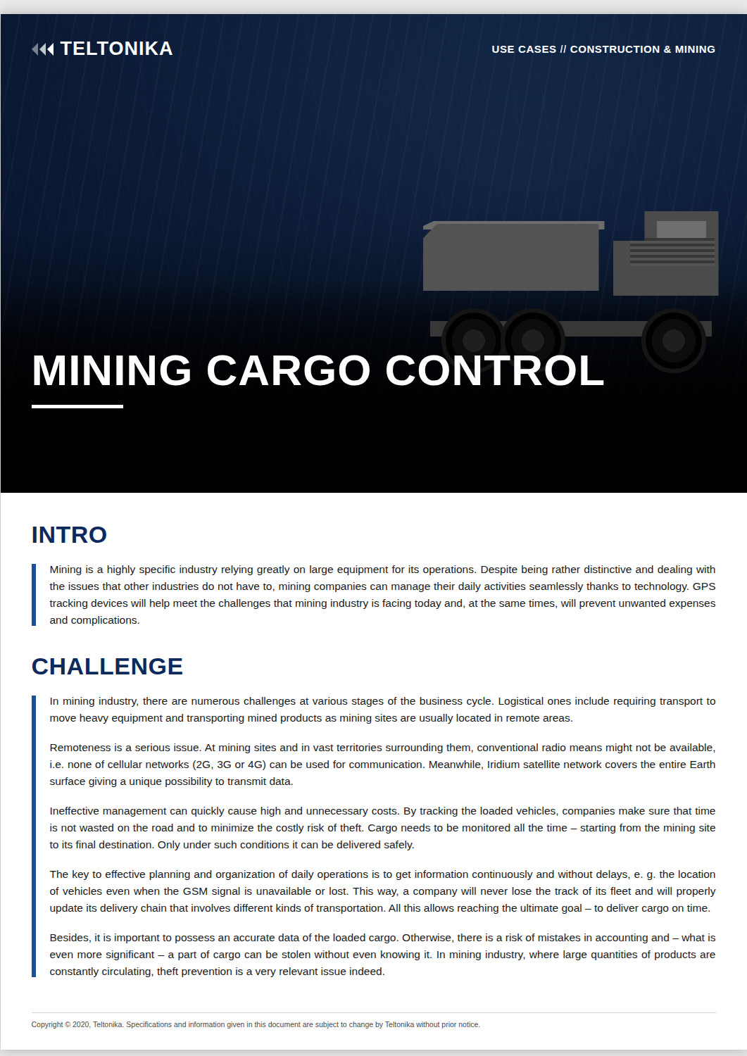TELTONIKA
USE CASES // CONSTRUCTION & MINING
MINING CARGO CONTROL
Intro
Mining is a highly specific industry relying greatly on large equipment for its operations. Despite being rather distinctive and dealing with the issues that other industries do not have to, mining companies can manage their daily activities seamlessly thanks to technology. GPS tracking devices will help meet the challenges that mining industry is facing today and, at the same times, will prevent unwanted expenses and complications.
Challenge
In mining industry, there are numerous challenges at various stages of the business cycle. Logistical ones include requiring transport to move heavy equipment and transporting mined products as mining sites are usually located in remote areas.
Remoteness is a serious issue. At mining sites and in vast territories surrounding them, conventional radio means might not be available, i.e. none of cellular networks (2G, 3G or 4G) can be used for communication. Meanwhile, Iridium satellite network covers the entire Earth surface giving a unique possibility to transmit data.
Ineffective management can quickly cause high and unnecessary costs. By tracking the loaded vehicles, companies make sure that time is not wasted on the road and to minimize the costly risk of theft. Cargo needs to be monitored all the time – starting from the mining site to its final destination. Only under such conditions it can be delivered safely.
The key to effective planning and organization of daily operations is to get information continuously and without delays, e. g. the location of vehicles even when the GSM signal is unavailable or lost. This way, a company will never lose the track of its fleet and will properly update its delivery chain that involves different kinds of transportation. All this allows reaching the ultimate goal – to deliver cargo on time.
Besides, it is important to possess an accurate data of the loaded cargo. Otherwise, there is a risk of mistakes in accounting and – what is even more significant – a part of cargo can be stolen without even knowing it. In mining industry, where large quantities of products are constantly circulating, theft prevention is a very relevant issue indeed.
Copyright © 2020, Teltonika. Specifications and information given in this document are subject to change by Teltonika without prior notice.